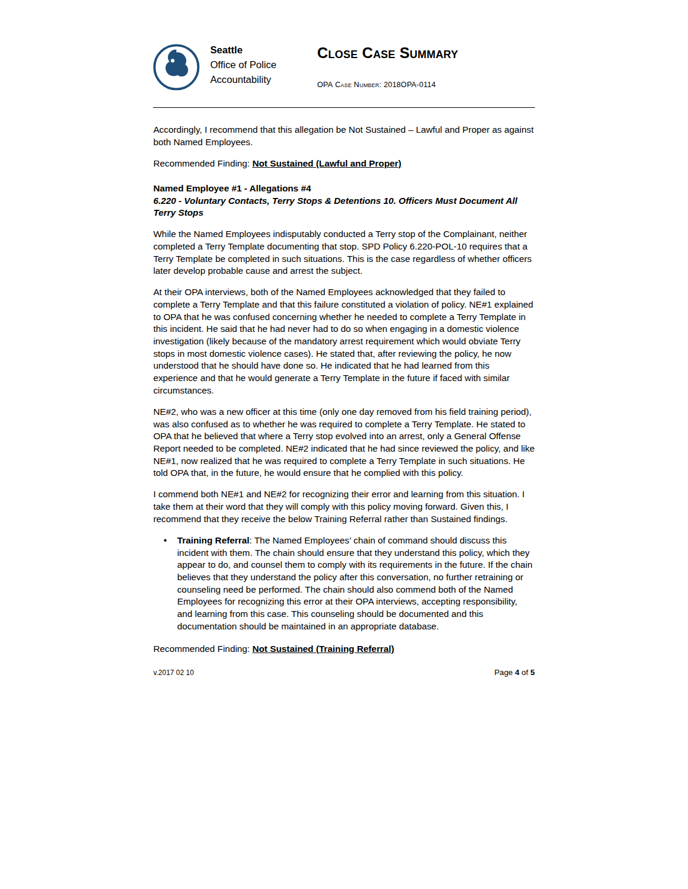Seattle
Office of Police
Accountability
Close Case Summary
OPA Case Number: 2018OPA-0114
Accordingly, I recommend that this allegation be Not Sustained – Lawful and Proper as against both Named Employees.
Recommended Finding: Not Sustained (Lawful and Proper)
Named Employee #1 - Allegations #4
6.220 - Voluntary Contacts, Terry Stops & Detentions 10. Officers Must Document All Terry Stops
While the Named Employees indisputably conducted a Terry stop of the Complainant, neither completed a Terry Template documenting that stop. SPD Policy 6.220-POL-10 requires that a Terry Template be completed in such situations. This is the case regardless of whether officers later develop probable cause and arrest the subject.
At their OPA interviews, both of the Named Employees acknowledged that they failed to complete a Terry Template and that this failure constituted a violation of policy. NE#1 explained to OPA that he was confused concerning whether he needed to complete a Terry Template in this incident. He said that he had never had to do so when engaging in a domestic violence investigation (likely because of the mandatory arrest requirement which would obviate Terry stops in most domestic violence cases). He stated that, after reviewing the policy, he now understood that he should have done so. He indicated that he had learned from this experience and that he would generate a Terry Template in the future if faced with similar circumstances.
NE#2, who was a new officer at this time (only one day removed from his field training period), was also confused as to whether he was required to complete a Terry Template. He stated to OPA that he believed that where a Terry stop evolved into an arrest, only a General Offense Report needed to be completed. NE#2 indicated that he had since reviewed the policy, and like NE#1, now realized that he was required to complete a Terry Template in such situations. He told OPA that, in the future, he would ensure that he complied with this policy.
I commend both NE#1 and NE#2 for recognizing their error and learning from this situation. I take them at their word that they will comply with this policy moving forward. Given this, I recommend that they receive the below Training Referral rather than Sustained findings.
Training Referral: The Named Employees’ chain of command should discuss this incident with them. The chain should ensure that they understand this policy, which they appear to do, and counsel them to comply with its requirements in the future. If the chain believes that they understand the policy after this conversation, no further retraining or counseling need be performed. The chain should also commend both of the Named Employees for recognizing this error at their OPA interviews, accepting responsibility, and learning from this case. This counseling should be documented and this documentation should be maintained in an appropriate database.
Recommended Finding: Not Sustained (Training Referral)
v.2017 02 10
Page 4 of 5